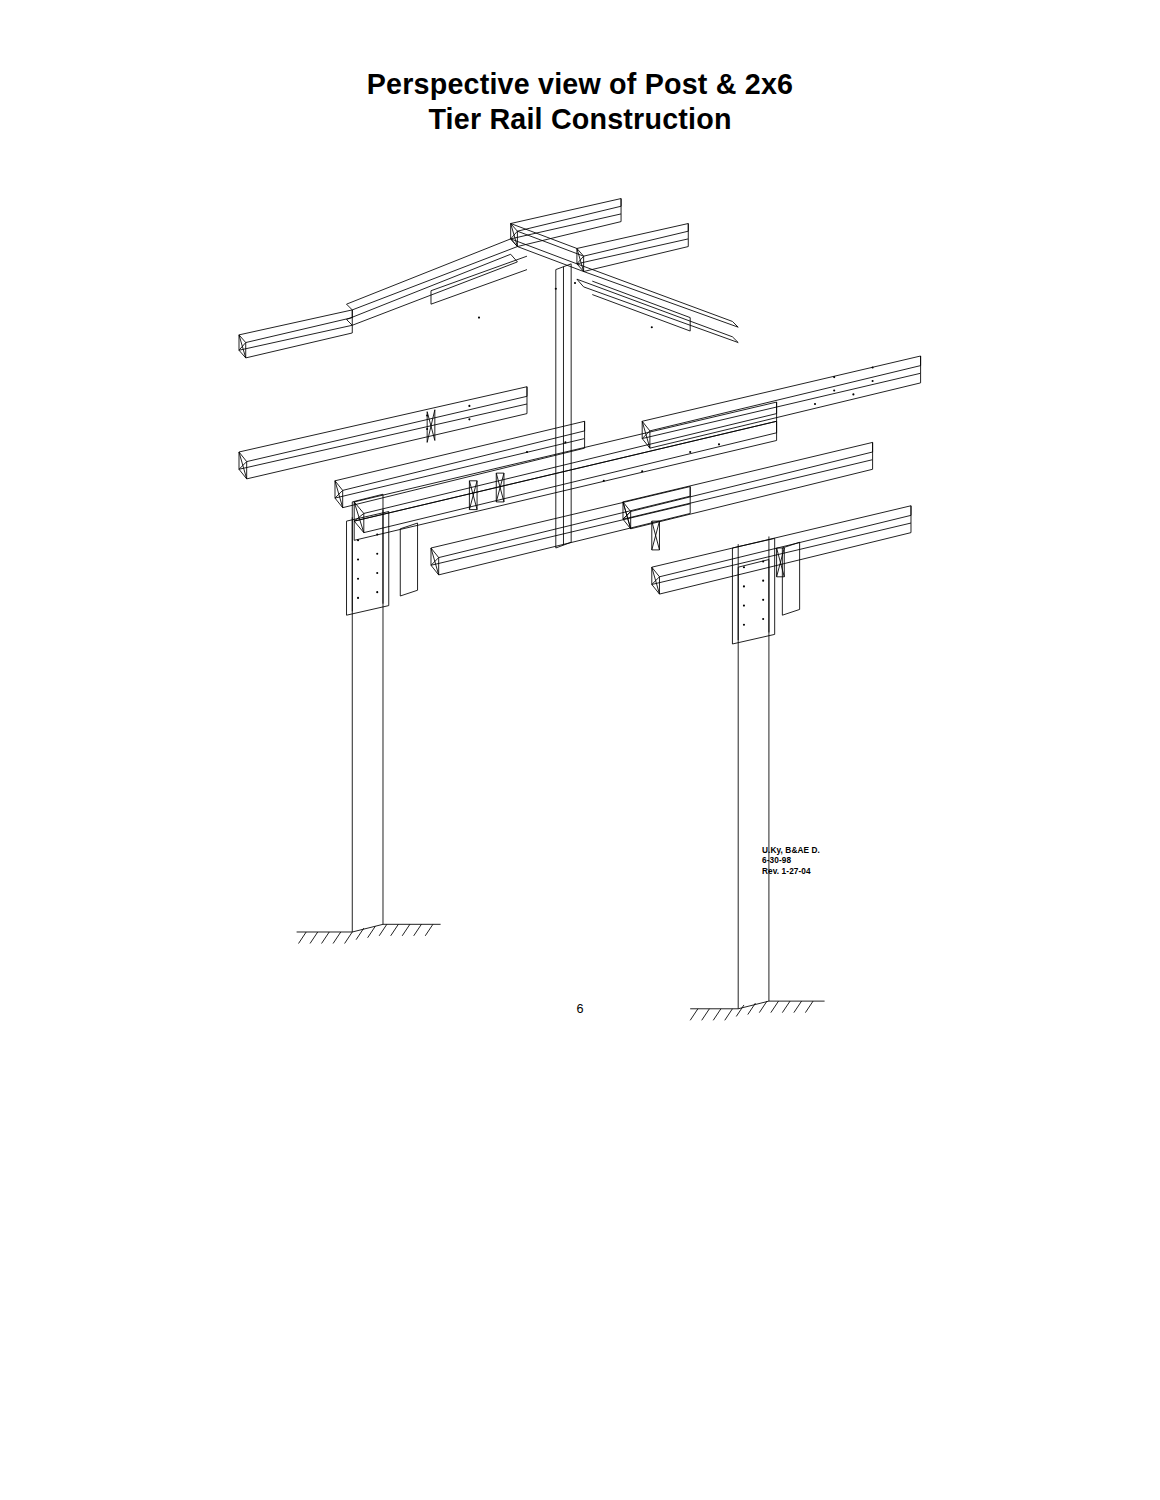Perspective view of Post & 2x6
Tier Rail Construction
U.Ky, B&AE D.
6-30-98
Rev. 1-27-04
6